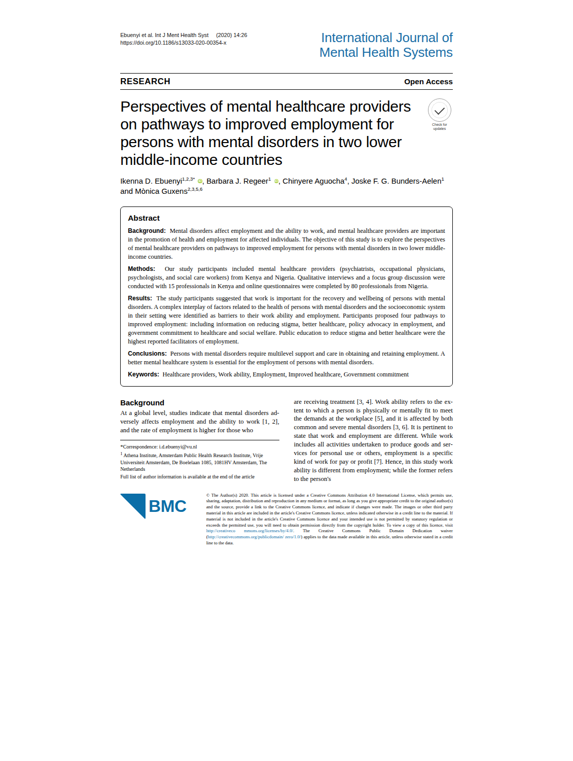Ebuenyi et al. Int J Ment Health Syst (2020) 14:26 https://doi.org/10.1186/s13033-020-00354-x
International Journal of Mental Health Systems
RESEARCH
Open Access
Check for updates
Perspectives of mental healthcare providers on pathways to improved employment for persons with mental disorders in two lower middle-income countries
Ikenna D. Ebuenyi1,2,3* , Barbara J. Regeer1 , Chinyere Aguocha4, Joske F. G. Bunders-Aelen1
and Mònica Guxens2,3,5,6
Abstract
Background: Mental disorders affect employment and the ability to work, and mental healthcare providers are important in the promotion of health and employment for affected individuals. The objective of this study is to explore the perspectives of mental healthcare providers on pathways to improved employment for persons with mental disorders in two lower middle-income countries.
Methods: Our study participants included mental healthcare providers (psychiatrists, occupational physicians, psychologists, and social care workers) from Kenya and Nigeria. Qualitative interviews and a focus group discussion were conducted with 15 professionals in Kenya and online questionnaires were completed by 80 professionals from Nigeria.
Results: The study participants suggested that work is important for the recovery and wellbeing of persons with mental disorders. A complex interplay of factors related to the health of persons with mental disorders and the socioeconomic system in their setting were identified as barriers to their work ability and employment. Participants proposed four pathways to improved employment: including information on reducing stigma, better healthcare, policy advocacy in employment, and government commitment to healthcare and social welfare. Public education to reduce stigma and better healthcare were the highest reported facilitators of employment.
Conclusions: Persons with mental disorders require multilevel support and care in obtaining and retaining employment. A better mental healthcare system is essential for the employment of persons with mental disorders.
Keywords: Healthcare providers, Work ability, Employment, Improved healthcare, Government commitment
Background
At a global level, studies indicate that mental disorders adversely affects employment and the ability to work [1, 2], and the rate of employment is higher for those who
*Correspondence: i.d.ebuenyi@vu.nl
1 Athena Institute, Amsterdam Public Health Research Institute, Vrije Universiteit Amsterdam, De Boelelaan 1085, 1081HV Amsterdam, The Netherlands
Full list of author information is available at the end of the article
are receiving treatment [3, 4]. Work ability refers to the extent to which a person is physically or mentally fit to meet the demands at the workplace [5], and it is affected by both common and severe mental disorders [3, 6]. It is pertinent to state that work and employment are different. While work includes all activities undertaken to produce goods and services for personal use or others, employment is a specific kind of work for pay or profit [7]. Hence, in this study work ability is different from employment; while the former refers to the person's
BMC
© The Author(s) 2020. This article is licensed under a Creative Commons Attribution 4.0 International License, which permits use, sharing, adaptation, distribution and reproduction in any medium or format, as long as you give appropriate credit to the original author(s) and the source, provide a link to the Creative Commons licence, and indicate if changes were made. The images or other third party material in this article are included in the article's Creative Commons licence, unless indicated otherwise in a credit line to the material. If material is not included in the article's Creative Commons licence and your intended use is not permitted by statutory regulation or exceeds the permitted use, you will need to obtain permission directly from the copyright holder. To view a copy of this licence, visit http://creativeco mmons.org/licenses/by/4.0/. The Creative Commons Public Domain Dedication waiver (http://creativecommons.org/publicdomain/ zero/1.0/) applies to the data made available in this article, unless otherwise stated in a credit line to the data.